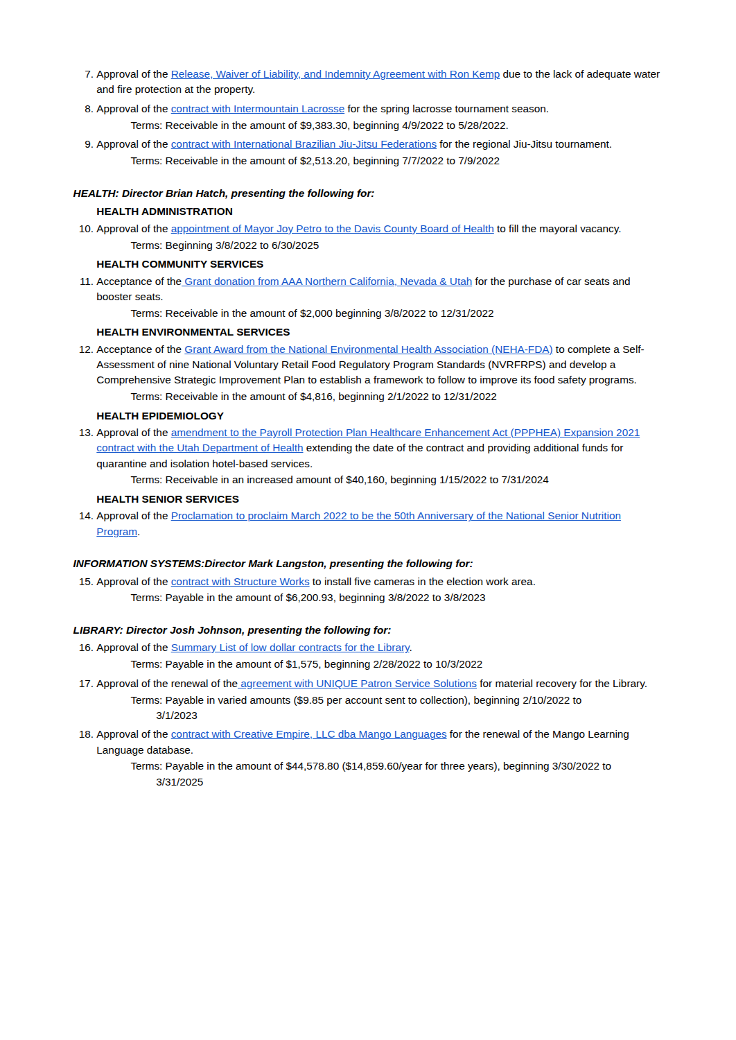Approval of the Release, Waiver of Liability, and Indemnity Agreement with Ron Kemp due to the lack of adequate water and fire protection at the property.
Approval of the contract with Intermountain Lacrosse for the spring lacrosse tournament season.
Terms: Receivable in the amount of $9,383.30, beginning 4/9/2022 to 5/28/2022.
Approval of the contract with International Brazilian Jiu-Jitsu Federations for the regional Jiu-Jitsu tournament.
Terms: Receivable in the amount of $2,513.20, beginning 7/7/2022 to 7/9/2022
HEALTH: Director Brian Hatch, presenting the following for:
HEALTH ADMINISTRATION
Approval of the appointment of Mayor Joy Petro to the Davis County Board of Health to fill the mayoral vacancy.
Terms: Beginning 3/8/2022 to 6/30/2025
HEALTH COMMUNITY SERVICES
Acceptance of the Grant donation from AAA Northern California, Nevada & Utah for the purchase of car seats and booster seats.
Terms: Receivable in the amount of $2,000 beginning 3/8/2022 to 12/31/2022
HEALTH ENVIRONMENTAL SERVICES
Acceptance of the Grant Award from the National Environmental Health Association (NEHA-FDA) to complete a Self-Assessment of nine National Voluntary Retail Food Regulatory Program Standards (NVRFRPS) and develop a Comprehensive Strategic Improvement Plan to establish a framework to follow to improve its food safety programs.
Terms: Receivable in the amount of $4,816, beginning 2/1/2022 to 12/31/2022
HEALTH EPIDEMIOLOGY
Approval of the amendment to the Payroll Protection Plan Healthcare Enhancement Act (PPPHEA) Expansion 2021 contract with the Utah Department of Health extending the date of the contract and providing additional funds for quarantine and isolation hotel-based services.
Terms: Receivable in an increased amount of $40,160, beginning 1/15/2022 to 7/31/2024
HEALTH SENIOR SERVICES
Approval of the Proclamation to proclaim March 2022 to be the 50th Anniversary of the National Senior Nutrition Program.
INFORMATION SYSTEMS:Director Mark Langston, presenting the following for:
Approval of the contract with Structure Works to install five cameras in the election work area.
Terms: Payable in the amount of $6,200.93, beginning 3/8/2022 to 3/8/2023
LIBRARY: Director Josh Johnson, presenting the following for:
Approval of the Summary List of low dollar contracts for the Library.
Terms: Payable in the amount of $1,575, beginning 2/28/2022 to 10/3/2022
Approval of the renewal of the agreement with UNIQUE Patron Service Solutions for material recovery for the Library.
Terms: Payable in varied amounts ($9.85 per account sent to collection), beginning 2/10/2022 to
3/1/2023
Approval of the contract with Creative Empire, LLC dba Mango Languages for the renewal of the Mango Learning Language database.
Terms: Payable in the amount of $44,578.80 ($14,859.60/year for three years), beginning 3/30/2022 to
3/31/2025